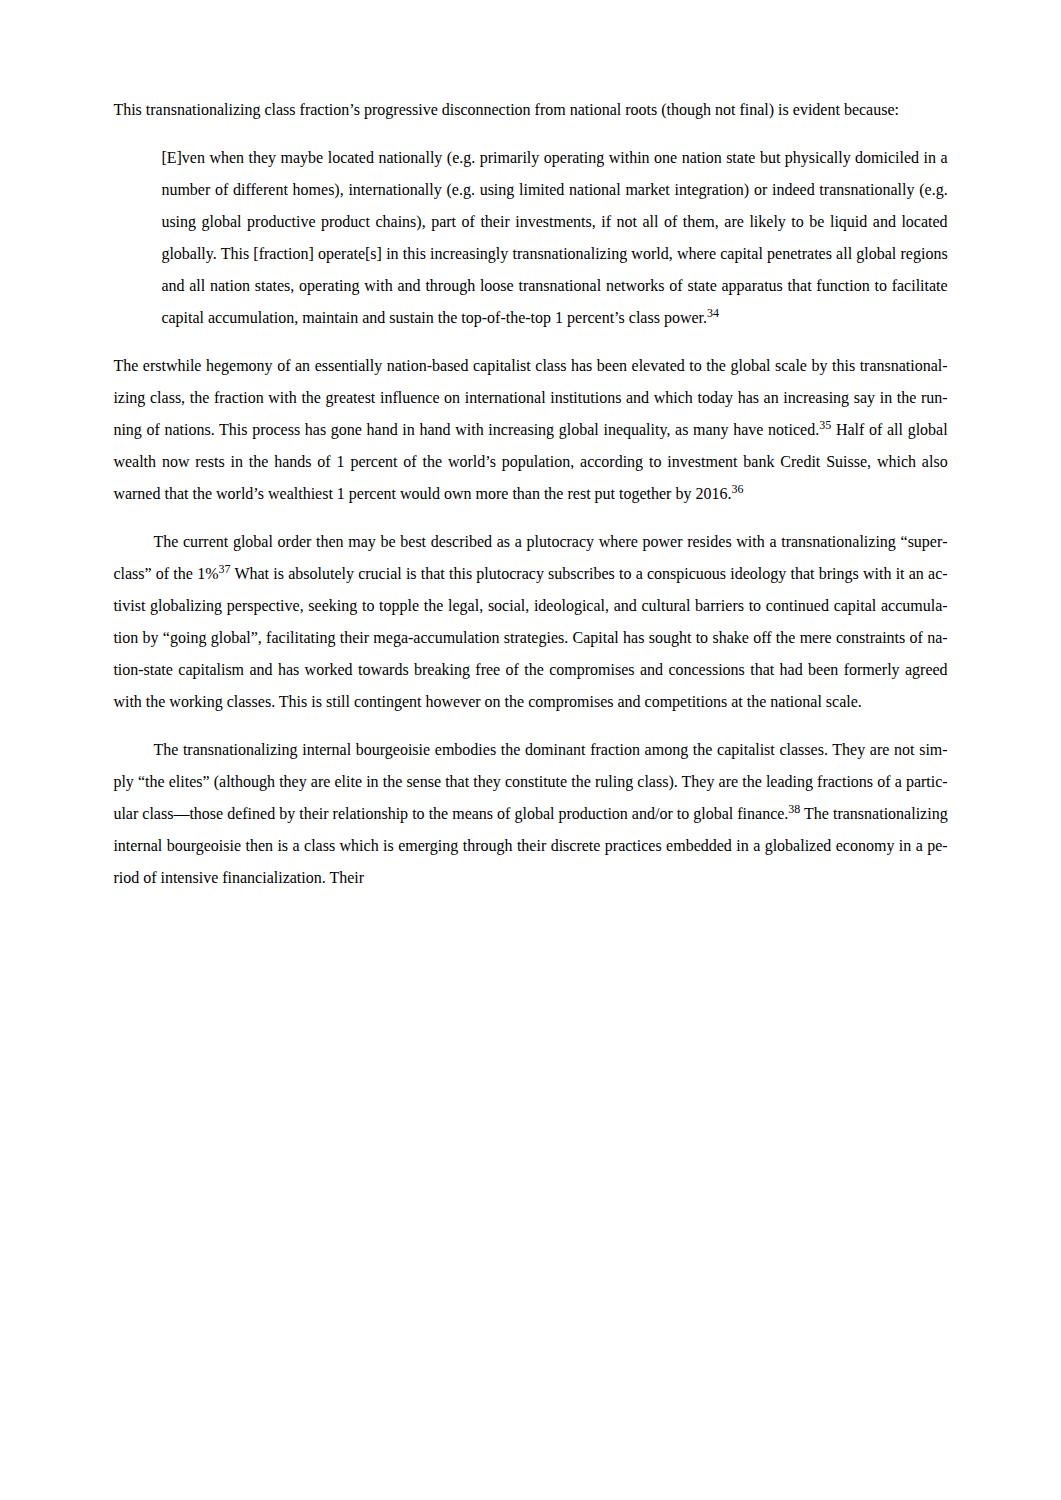This transnationalizing class fraction’s progressive disconnection from national roots (though not final) is evident because:
[E]ven when they maybe located nationally (e.g. primarily operating within one nation state but physically domiciled in a number of different homes), internationally (e.g. using limited national market integration) or indeed transnationally (e.g. using global productive product chains), part of their investments, if not all of them, are likely to be liquid and located globally. This [fraction] operate[s] in this increasingly transnationalizing world, where capital penetrates all global regions and all nation states, operating with and through loose transnational networks of state apparatus that function to facilitate capital accumulation, maintain and sustain the top-of-the-top 1 percent’s class power.34
The erstwhile hegemony of an essentially nation-based capitalist class has been elevated to the global scale by this transnationalizing class, the fraction with the greatest influence on international institutions and which today has an increasing say in the running of nations. This process has gone hand in hand with increasing global inequality, as many have noticed.35 Half of all global wealth now rests in the hands of 1 percent of the world’s population, according to investment bank Credit Suisse, which also warned that the world’s wealthiest 1 percent would own more than the rest put together by 2016.36
The current global order then may be best described as a plutocracy where power resides with a transnationalizing “superclass” of the 1%37 What is absolutely crucial is that this plutocracy subscribes to a conspicuous ideology that brings with it an activist globalizing perspective, seeking to topple the legal, social, ideological, and cultural barriers to continued capital accumulation by “going global”, facilitating their mega-accumulation strategies. Capital has sought to shake off the mere constraints of nation-state capitalism and has worked towards breaking free of the compromises and concessions that had been formerly agreed with the working classes. This is still contingent however on the compromises and competitions at the national scale.
The transnationalizing internal bourgeoisie embodies the dominant fraction among the capitalist classes. They are not simply “the elites” (although they are elite in the sense that they constitute the ruling class). They are the leading fractions of a particular class—those defined by their relationship to the means of global production and/or to global finance.38 The transnationalizing internal bourgeoisie then is a class which is emerging through their discrete practices embedded in a globalized economy in a period of intensive financialization. Their